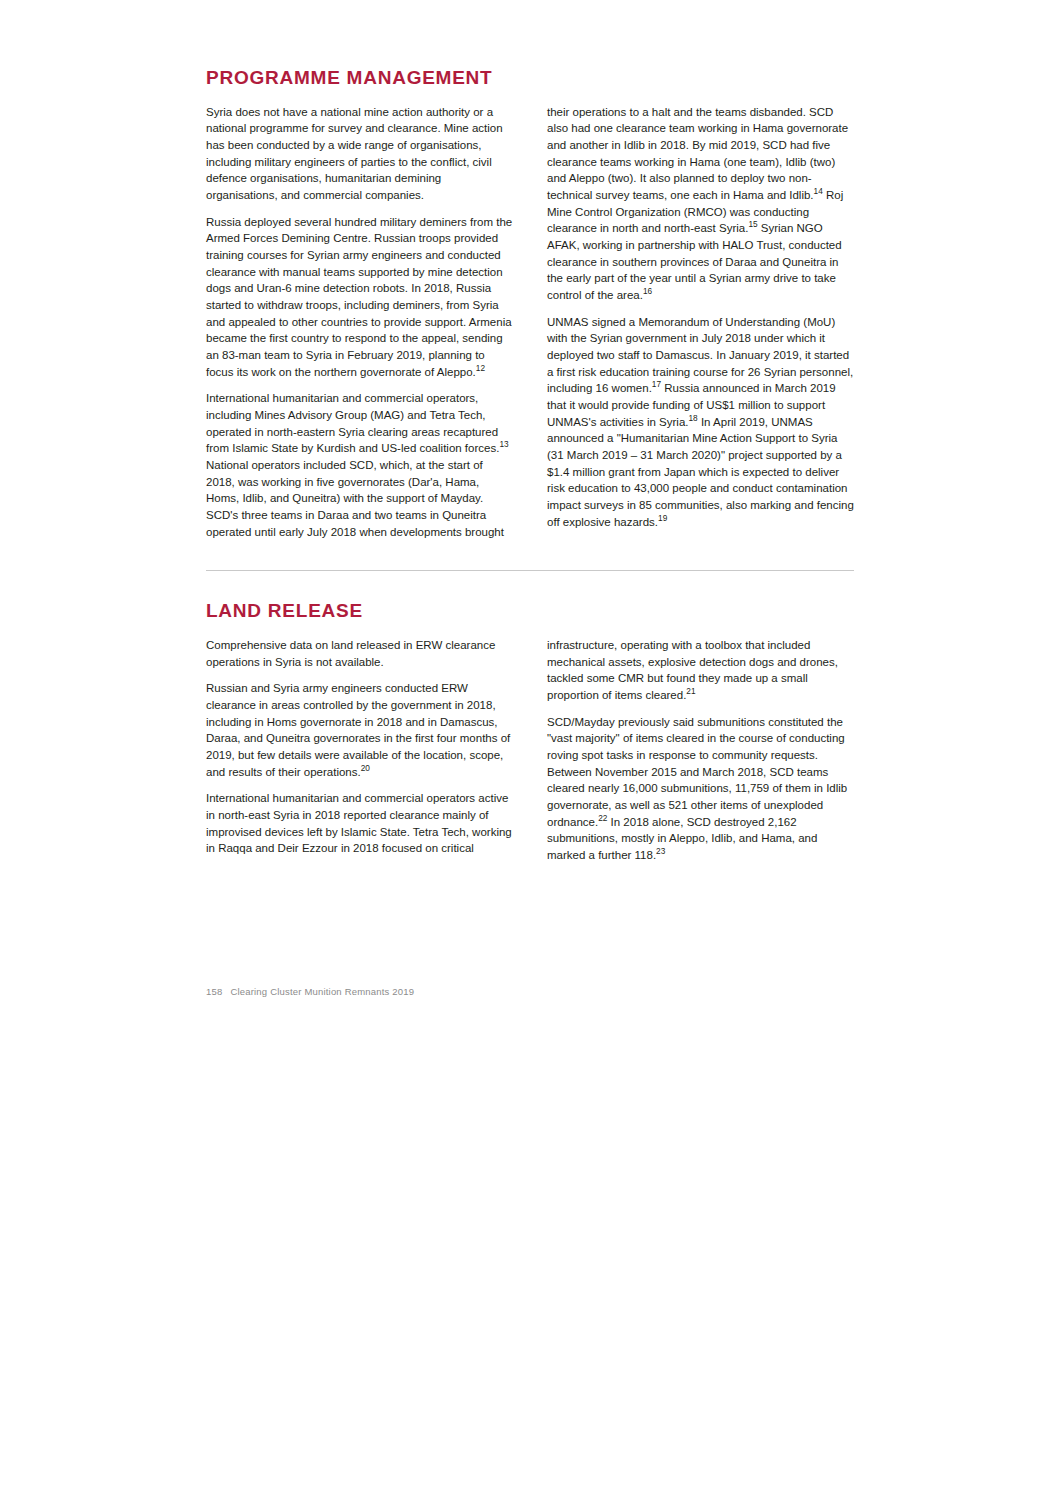Programme Management
Syria does not have a national mine action authority or a national programme for survey and clearance. Mine action has been conducted by a wide range of organisations, including military engineers of parties to the conflict, civil defence organisations, humanitarian demining organisations, and commercial companies.
Russia deployed several hundred military deminers from the Armed Forces Demining Centre. Russian troops provided training courses for Syrian army engineers and conducted clearance with manual teams supported by mine detection dogs and Uran-6 mine detection robots. In 2018, Russia started to withdraw troops, including deminers, from Syria and appealed to other countries to provide support. Armenia became the first country to respond to the appeal, sending an 83-man team to Syria in February 2019, planning to focus its work on the northern governorate of Aleppo.12
International humanitarian and commercial operators, including Mines Advisory Group (MAG) and Tetra Tech, operated in north-eastern Syria clearing areas recaptured from Islamic State by Kurdish and US-led coalition forces.13 National operators included SCD, which, at the start of 2018, was working in five governorates (Dar'a, Hama, Homs, Idlib, and Quneitra) with the support of Mayday. SCD's three teams in Daraa and two teams in Quneitra operated until early July 2018 when developments brought their operations to a halt and the teams disbanded. SCD also had one clearance team working in Hama governorate and another in Idlib in 2018. By mid 2019, SCD had five clearance teams working in Hama (one team), Idlib (two) and Aleppo (two). It also planned to deploy two non-technical survey teams, one each in Hama and Idlib.14 Roj Mine Control Organization (RMCO) was conducting clearance in north and north-east Syria.15 Syrian NGO AFAK, working in partnership with HALO Trust, conducted clearance in southern provinces of Daraa and Quneitra in the early part of the year until a Syrian army drive to take control of the area.16
UNMAS signed a Memorandum of Understanding (MoU) with the Syrian government in July 2018 under which it deployed two staff to Damascus. In January 2019, it started a first risk education training course for 26 Syrian personnel, including 16 women.17 Russia announced in March 2019 that it would provide funding of US$1 million to support UNMAS's activities in Syria.18 In April 2019, UNMAS announced a "Humanitarian Mine Action Support to Syria (31 March 2019 – 31 March 2020)" project supported by a $1.4 million grant from Japan which is expected to deliver risk education to 43,000 people and conduct contamination impact surveys in 85 communities, also marking and fencing off explosive hazards.19
Land Release
Comprehensive data on land released in ERW clearance operations in Syria is not available.
Russian and Syria army engineers conducted ERW clearance in areas controlled by the government in 2018, including in Homs governorate in 2018 and in Damascus, Daraa, and Quneitra governorates in the first four months of 2019, but few details were available of the location, scope, and results of their operations.20
International humanitarian and commercial operators active in north-east Syria in 2018 reported clearance mainly of improvised devices left by Islamic State. Tetra Tech, working in Raqqa and Deir Ezzour in 2018 focused on critical infrastructure, operating with a toolbox that included mechanical assets, explosive detection dogs and drones, tackled some CMR but found they made up a small proportion of items cleared.21
SCD/Mayday previously said submunitions constituted the "vast majority" of items cleared in the course of conducting roving spot tasks in response to community requests. Between November 2015 and March 2018, SCD teams cleared nearly 16,000 submunitions, 11,759 of them in Idlib governorate, as well as 521 other items of unexploded ordnance.22 In 2018 alone, SCD destroyed 2,162 submunitions, mostly in Aleppo, Idlib, and Hama, and marked a further 118.23
158 Clearing Cluster Munition Remnants 2019